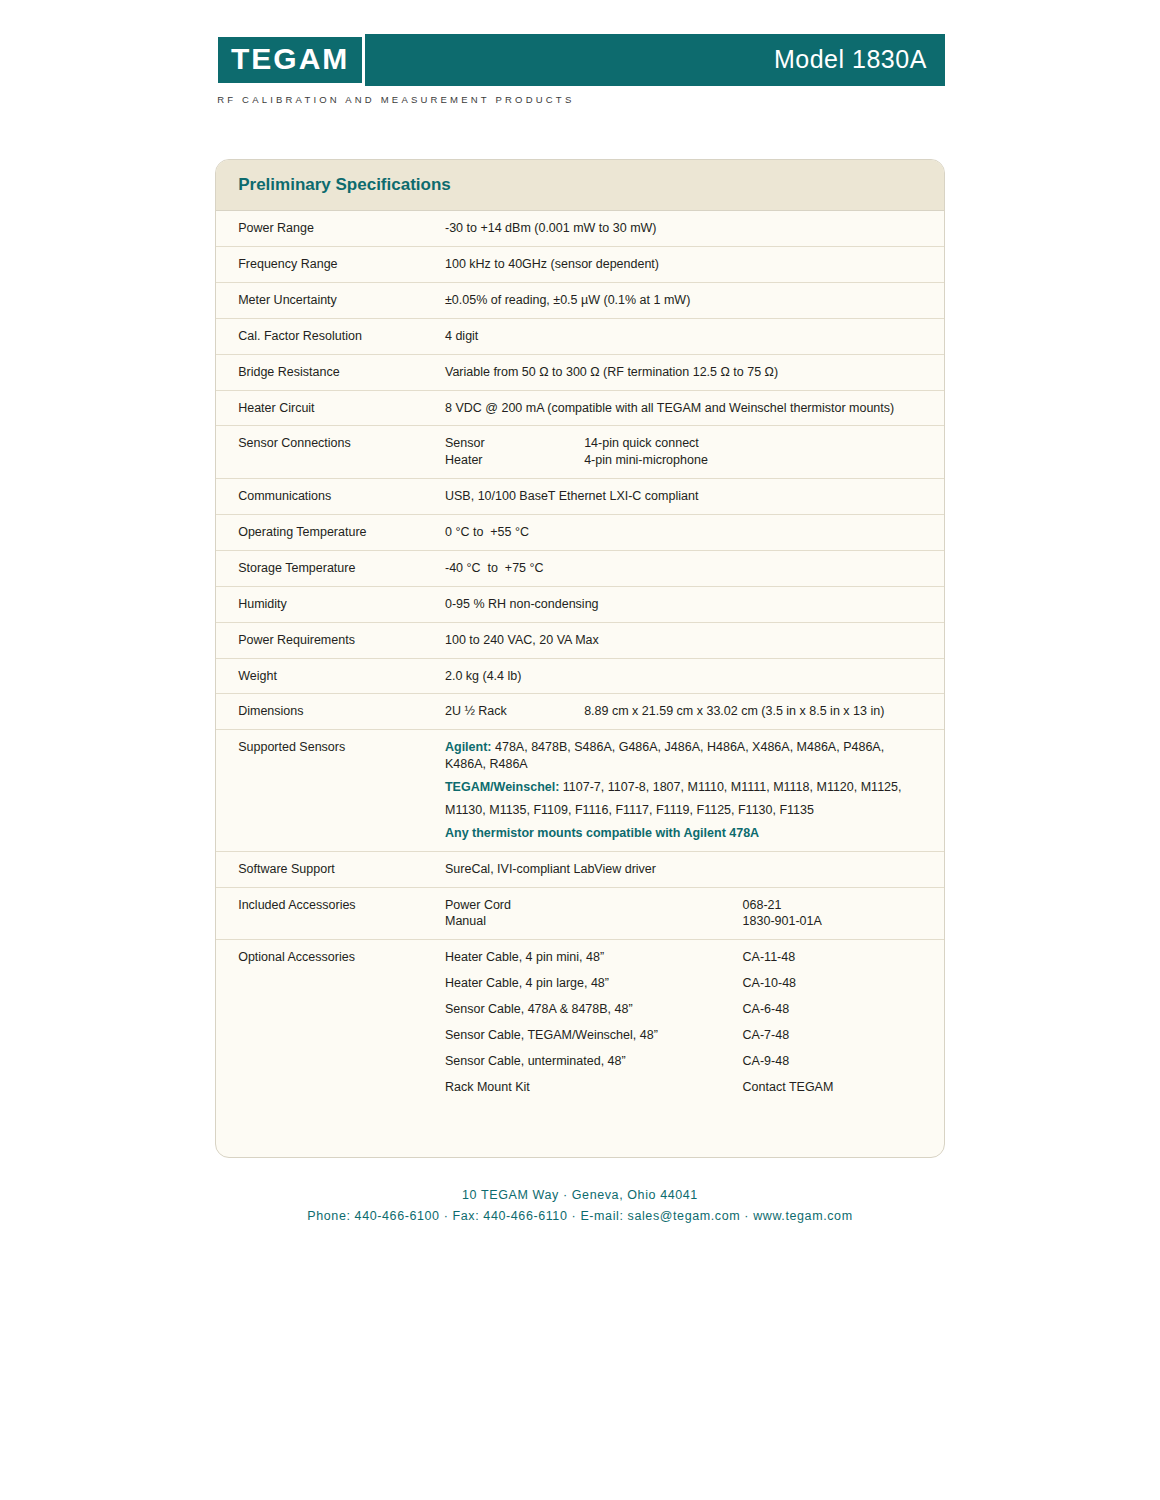Model 1830A
TEGAM
RF Calibration and Measurement Products
Preliminary Specifications
| Power Range | -30 to +14 dBm (0.001 mW to 30 mW) |
| Frequency Range | 100 kHz to 40GHz (sensor dependent) |
| Meter Uncertainty | ±0.05% of reading, ±0.5 µW (0.1% at 1 mW) |
| Cal. Factor Resolution | 4 digit |
| Bridge Resistance | Variable from 50 Ω to 300 Ω (RF termination 12.5 Ω to 75 Ω) |
| Heater Circuit | 8 VDC @ 200 mA (compatible with all TEGAM and Weinschel thermistor mounts) |
| Sensor Connections | Sensor 14-pin quick connect Heater 4-pin mini-microphone |
| Communications | USB, 10/100 BaseT Ethernet LXI-C compliant |
| Operating Temperature | 0 °C to +55 °C |
| Storage Temperature | -40 °C to +75 °C |
| Humidity | 0-95 % RH non-condensing |
| Power Requirements | 100 to 240 VAC, 20 VA Max |
| Weight | 2.0 kg (4.4 lb) |
| Dimensions | 2U ½ Rack 8.89 cm x 21.59 cm x 33.02 cm (3.5 in x 8.5 in x 13 in) |
| Supported Sensors | Agilent: 478A, 8478B, S486A, G486A, J486A, H486A, X486A, M486A, P486A, K486A, R486A TEGAM/Weinschel: 1107-7, 1107-8, 1807, M1110, M1111, M1118, M1120, M1125, M1130, M1135, F1109, F1116, F1117, F1119, F1125, F1130, F1135 Any thermistor mounts compatible with Agilent 478A |
| Software Support | SureCal, IVI-compliant LabView driver |
| Included Accessories | Power Cord 068-21 Manual 1830-901-01A |
| Optional Accessories | Heater Cable, 4 pin mini, 48” CA-11-48 Heater Cable, 4 pin large, 48” CA-10-48 Sensor Cable, 478A & 8478B, 48” CA-6-48 Sensor Cable, TEGAM/Weinschel, 48” CA-7-48 Sensor Cable, unterminated, 48” CA-9-48 Rack Mount Kit Contact TEGAM |
10 TEGAM Way · Geneva, Ohio 44041
Phone: 440-466-6100 · Fax: 440-466-6110 · E-mail: sales@tegam.com · www.tegam.com